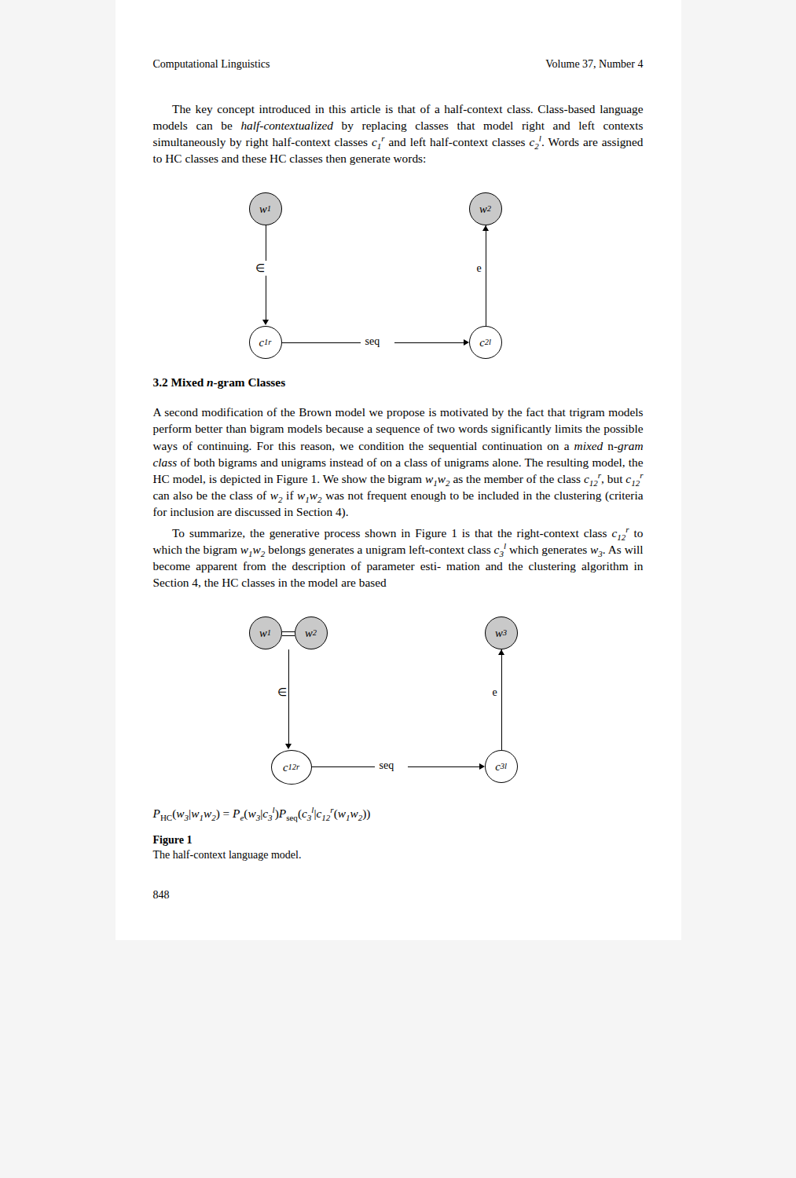Computational Linguistics Volume 37, Number 4
The key concept introduced in this article is that of a half-context class. Class-based language models can be half-contextualized by replacing classes that model right and left contexts simultaneously by right half-context classes c1r and left half-context classes c2l. Words are assigned to HC classes and these HC classes then generate words:
w1
w2
c1r
c2l
∈
e
seq
3.2 Mixed n-gram Classes
A second modification of the Brown model we propose is motivated by the fact that trigram models perform better than bigram models because a sequence of two words significantly limits the possible ways of continuing. For this reason, we condition the sequential continuation on a mixed n-gram class of both bigrams and unigrams instead of on a class of unigrams alone. The resulting model, the HC model, is depicted in Figure 1. We show the bigram w1w2 as the member of the class c12r, but c12r can also be the class of w2 if w1w2 was not frequent enough to be included in the clustering (criteria for inclusion are discussed in Section 4).
To summarize, the generative process shown in Figure 1 is that the right-context class c12r to which the bigram w1w2 belongs generates a unigram left-context class c3l which generates w3. As will become apparent from the description of parameter esti- mation and the clustering algorithm in Section 4, the HC classes in the model are based
w1
w2
w3
c12r
c3l
∈
e
seq
PHC(w3|w1w2) = Pe(w3|c3l)Pseq(c3l|c12r(w1w2))
Figure 1 The half-context language model.
848